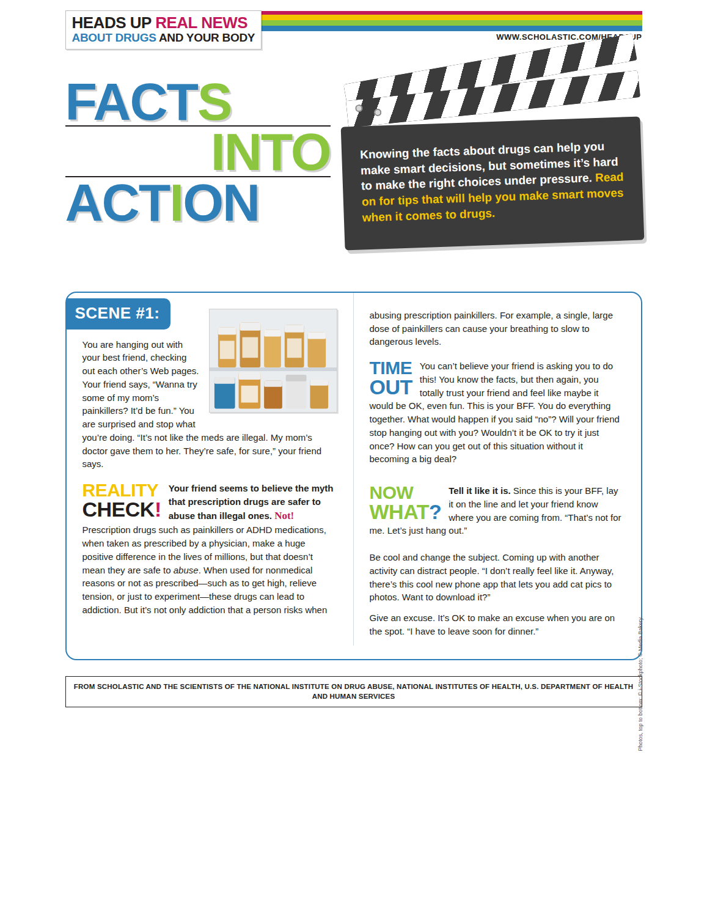HEADS UP REAL NEWS
ABOUT DRUGS AND YOUR BODY
WWW.SCHOLASTIC.COM/HEADSUP
FACT S
INTO
ACT ION
Knowing the facts about drugs can help you make smart decisions, but sometimes it’s hard to make the right choices under pressure. Read on for tips that will help you make smart moves when it comes to drugs.
SCENE #1:
You are hanging out with your best friend, checking out each other’s Web pages. Your friend says, “Wanna try some of my mom’s painkillers? It’d be fun.” You are surprised and stop what you’re doing. “It’s not like the meds are illegal. My mom’s doctor gave them to her. They’re safe, for sure,” your friend says.
REALITY CHECK!
Your friend seems to believe the myth that prescription drugs are safer to abuse than illegal ones. Not! Prescription drugs such as painkillers or ADHD medications, when taken as prescribed by a physician, make a huge positive difference in the lives of millions, but that doesn’t mean they are safe to abuse. When used for nonmedical reasons or not as prescribed—such as to get high, relieve tension, or just to experiment—these drugs can lead to addiction. But it’s not only addiction that a person risks when
abusing prescription painkillers. For example, a single, large dose of painkillers can cause your breathing to slow to dangerous levels.
TIME OUT
You can’t believe your friend is asking you to do this! You know the facts, but then again, you totally trust your friend and feel like maybe it would be OK, even fun. This is your BFF. You do everything together. What would happen if you said “no”? Will your friend stop hanging out with you? Wouldn’t it be OK to try it just once? How can you get out of this situation without it becoming a big deal?
NOW WHAT?
Tell it like it is. Since this is your BFF, lay it on the line and let your friend know where you are coming from. “That’s not for me. Let’s just hang out.”
Be cool and change the subject. Coming up with another activity can distract people. “I don’t really feel like it. Anyway, there’s this cool new phone app that lets you add cat pics to photos. Want to download it?”
Give an excuse. It’s OK to make an excuse when you are on the spot. “I have to leave soon for dinner.”
Photos, top to bottom: © i-Stockphoto; © Media Bakery.
FROM SCHOLASTIC AND THE SCIENTISTS OF THE NATIONAL INSTITUTE ON DRUG ABUSE, NATIONAL INSTITUTES OF HEALTH, U.S. DEPARTMENT OF HEALTH AND HUMAN SERVICES